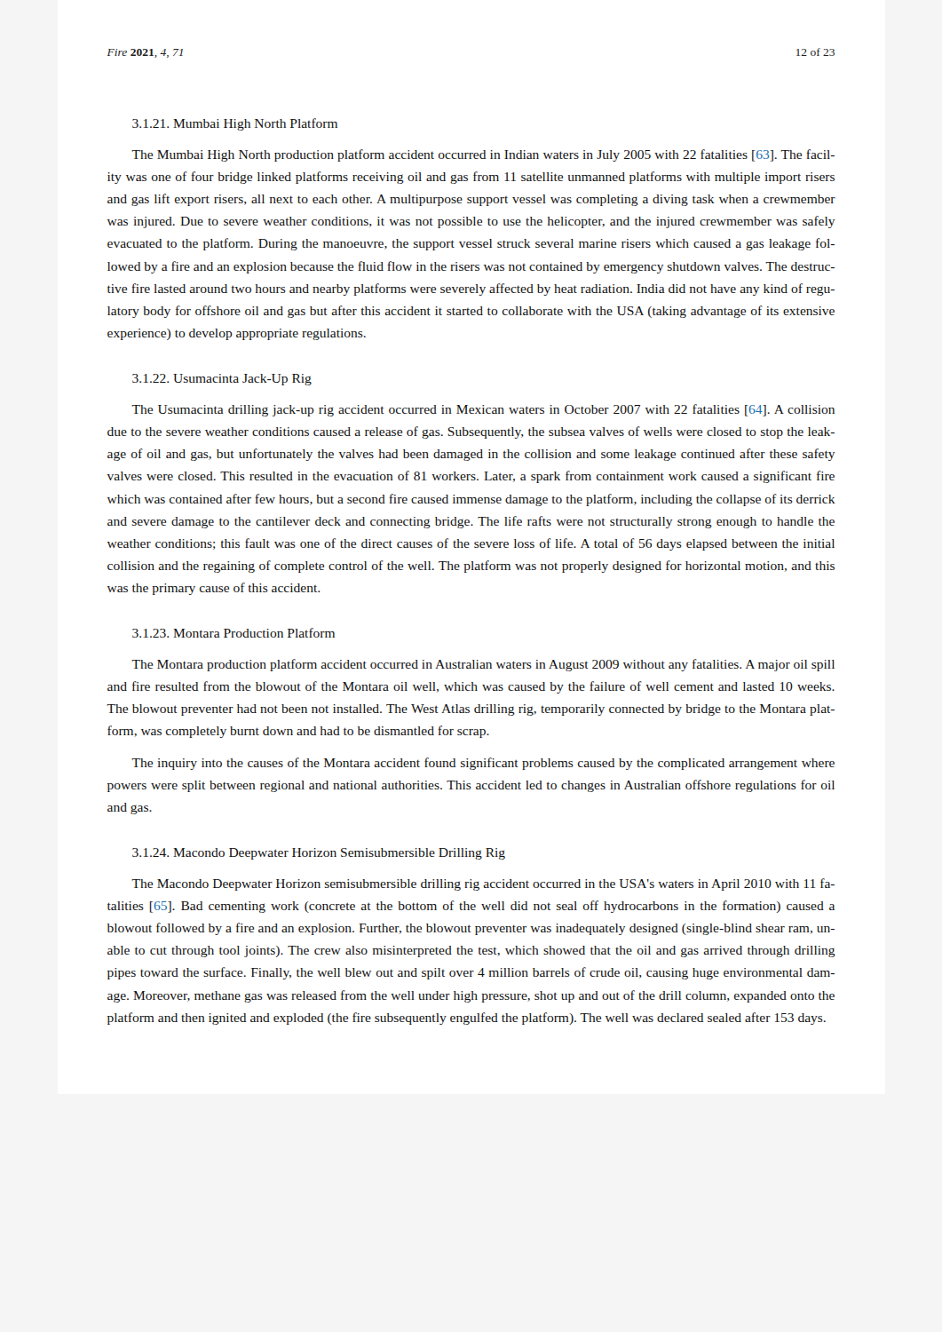Fire 2021, 4, 71
12 of 23
3.1.21. Mumbai High North Platform
The Mumbai High North production platform accident occurred in Indian waters in July 2005 with 22 fatalities [63]. The facility was one of four bridge linked platforms receiving oil and gas from 11 satellite unmanned platforms with multiple import risers and gas lift export risers, all next to each other. A multipurpose support vessel was completing a diving task when a crewmember was injured. Due to severe weather conditions, it was not possible to use the helicopter, and the injured crewmember was safely evacuated to the platform. During the manoeuvre, the support vessel struck several marine risers which caused a gas leakage followed by a fire and an explosion because the fluid flow in the risers was not contained by emergency shutdown valves. The destructive fire lasted around two hours and nearby platforms were severely affected by heat radiation. India did not have any kind of regulatory body for offshore oil and gas but after this accident it started to collaborate with the USA (taking advantage of its extensive experience) to develop appropriate regulations.
3.1.22. Usumacinta Jack-Up Rig
The Usumacinta drilling jack-up rig accident occurred in Mexican waters in October 2007 with 22 fatalities [64]. A collision due to the severe weather conditions caused a release of gas. Subsequently, the subsea valves of wells were closed to stop the leakage of oil and gas, but unfortunately the valves had been damaged in the collision and some leakage continued after these safety valves were closed. This resulted in the evacuation of 81 workers. Later, a spark from containment work caused a significant fire which was contained after few hours, but a second fire caused immense damage to the platform, including the collapse of its derrick and severe damage to the cantilever deck and connecting bridge. The life rafts were not structurally strong enough to handle the weather conditions; this fault was one of the direct causes of the severe loss of life. A total of 56 days elapsed between the initial collision and the regaining of complete control of the well. The platform was not properly designed for horizontal motion, and this was the primary cause of this accident.
3.1.23. Montara Production Platform
The Montara production platform accident occurred in Australian waters in August 2009 without any fatalities. A major oil spill and fire resulted from the blowout of the Montara oil well, which was caused by the failure of well cement and lasted 10 weeks. The blowout preventer had not been not installed. The West Atlas drilling rig, temporarily connected by bridge to the Montara platform, was completely burnt down and had to be dismantled for scrap.
The inquiry into the causes of the Montara accident found significant problems caused by the complicated arrangement where powers were split between regional and national authorities. This accident led to changes in Australian offshore regulations for oil and gas.
3.1.24. Macondo Deepwater Horizon Semisubmersible Drilling Rig
The Macondo Deepwater Horizon semisubmersible drilling rig accident occurred in the USA's waters in April 2010 with 11 fatalities [65]. Bad cementing work (concrete at the bottom of the well did not seal off hydrocarbons in the formation) caused a blowout followed by a fire and an explosion. Further, the blowout preventer was inadequately designed (single-blind shear ram, unable to cut through tool joints). The crew also misinterpreted the test, which showed that the oil and gas arrived through drilling pipes toward the surface. Finally, the well blew out and spilt over 4 million barrels of crude oil, causing huge environmental damage. Moreover, methane gas was released from the well under high pressure, shot up and out of the drill column, expanded onto the platform and then ignited and exploded (the fire subsequently engulfed the platform). The well was declared sealed after 153 days.